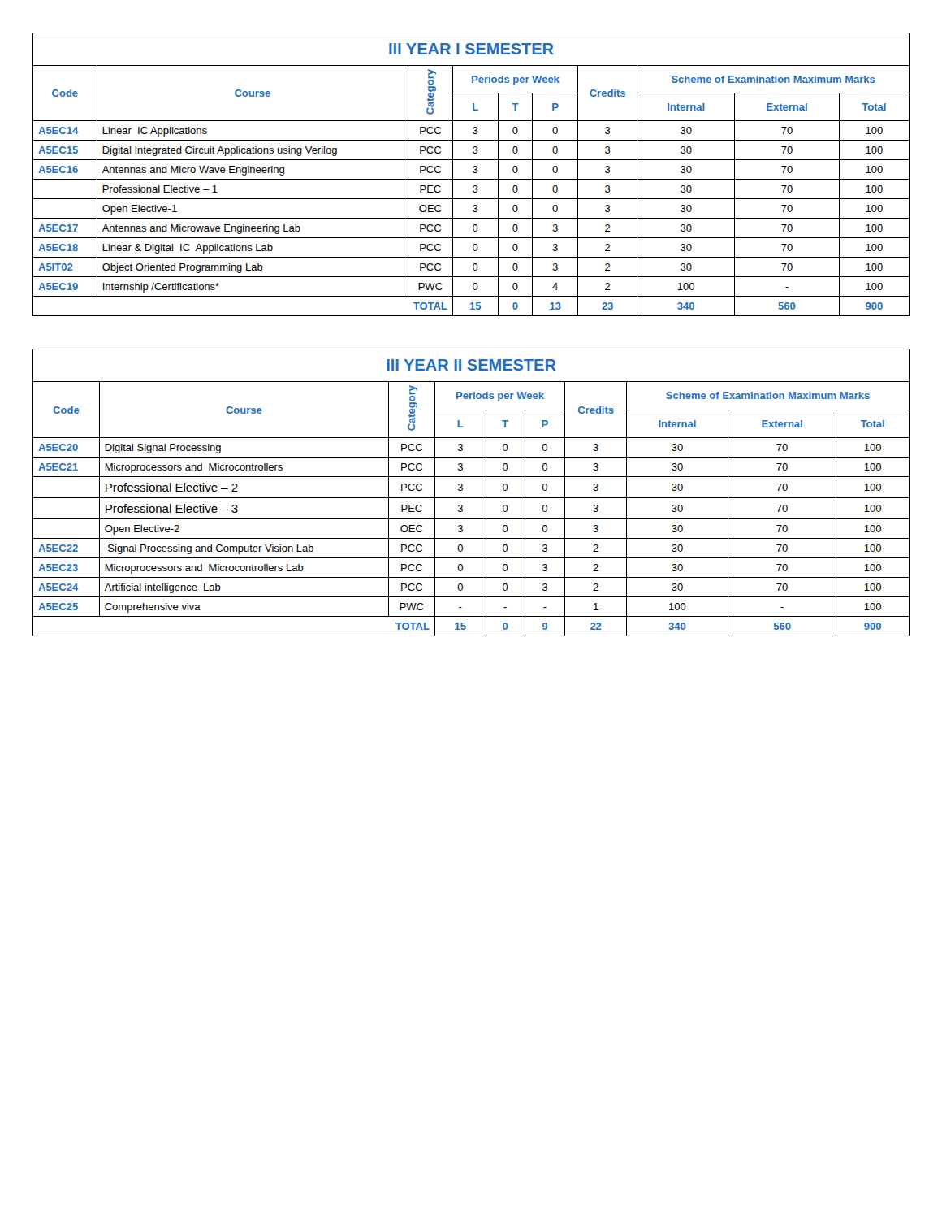| III YEAR I SEMESTER |
| Code | Course | Category | Periods per Week | Credits | Scheme of Examination Maximum Marks |
| L | T | P | Internal | External | Total |
| A5EC14 | Linear IC Applications | PCC | 3 | 0 | 0 | 3 | 30 | 70 | 100 |
| A5EC15 | Digital Integrated Circuit Applications using Verilog | PCC | 3 | 0 | 0 | 3 | 30 | 70 | 100 |
| A5EC16 | Antennas and Micro Wave Engineering | PCC | 3 | 0 | 0 | 3 | 30 | 70 | 100 |
| | Professional Elective – 1 | PEC | 3 | 0 | 0 | 3 | 30 | 70 | 100 |
| | Open Elective-1 | OEC | 3 | 0 | 0 | 3 | 30 | 70 | 100 |
| A5EC17 | Antennas and Microwave Engineering Lab | PCC | 0 | 0 | 3 | 2 | 30 | 70 | 100 |
| A5EC18 | Linear & Digital IC Applications Lab | PCC | 0 | 0 | 3 | 2 | 30 | 70 | 100 |
| A5IT02 | Object Oriented Programming Lab | PCC | 0 | 0 | 3 | 2 | 30 | 70 | 100 |
| A5EC19 | Internship /Certifications* | PWC | 0 | 0 | 4 | 2 | 100 | - | 100 |
| TOTAL | 15 | 0 | 13 | 23 | 340 | 560 | 900 |
| III YEAR II SEMESTER |
| Code | Course | Category | Periods per Week | Credits | Scheme of Examination Maximum Marks |
| L | T | P | Internal | External | Total |
| A5EC20 | Digital Signal Processing | PCC | 3 | 0 | 0 | 3 | 30 | 70 | 100 |
| A5EC21 | Microprocessors and Microcontrollers | PCC | 3 | 0 | 0 | 3 | 30 | 70 | 100 |
| | Professional Elective – 2 | PCC | 3 | 0 | 0 | 3 | 30 | 70 | 100 |
| | Professional Elective – 3 | PEC | 3 | 0 | 0 | 3 | 30 | 70 | 100 |
| | Open Elective-2 | OEC | 3 | 0 | 0 | 3 | 30 | 70 | 100 |
| A5EC22 | Signal Processing and Computer Vision Lab | PCC | 0 | 0 | 3 | 2 | 30 | 70 | 100 |
| A5EC23 | Microprocessors and Microcontrollers Lab | PCC | 0 | 0 | 3 | 2 | 30 | 70 | 100 |
| A5EC24 | Artificial intelligence Lab | PCC | 0 | 0 | 3 | 2 | 30 | 70 | 100 |
| A5EC25 | Comprehensive viva | PWC | - | - | - | 1 | 100 | - | 100 |
| TOTAL | 15 | 0 | 9 | 22 | 340 | 560 | 900 |